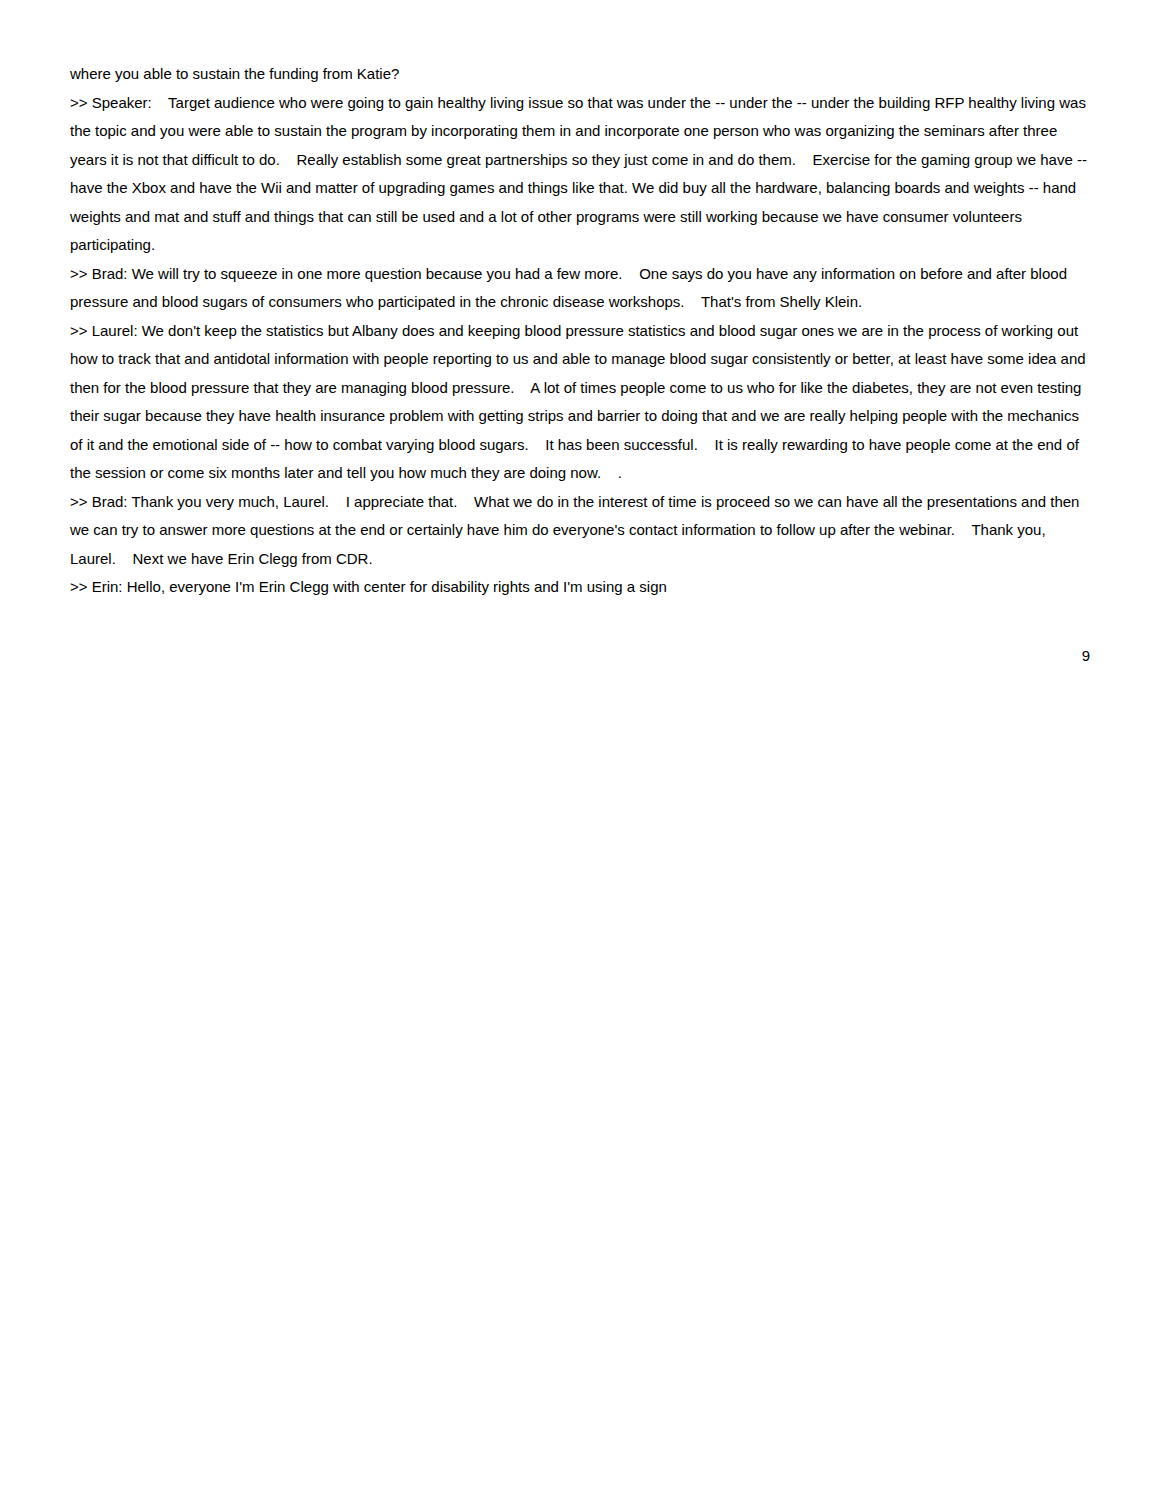where you able to sustain the funding from Katie?
>> Speaker: Target audience who were going to gain healthy living issue so that was under the -- under the -- under the building RFP healthy living was the topic and you were able to sustain the program by incorporating them in and incorporate one person who was organizing the seminars after three years it is not that difficult to do. Really establish some great partnerships so they just come in and do them. Exercise for the gaming group we have -- have the Xbox and have the Wii and matter of upgrading games and things like that. We did buy all the hardware, balancing boards and weights -- hand weights and mat and stuff and things that can still be used and a lot of other programs were still working because we have consumer volunteers participating.
>> Brad: We will try to squeeze in one more question because you had a few more. One says do you have any information on before and after blood pressure and blood sugars of consumers who participated in the chronic disease workshops. That's from Shelly Klein.
>> Laurel: We don't keep the statistics but Albany does and keeping blood pressure statistics and blood sugar ones we are in the process of working out how to track that and antidotal information with people reporting to us and able to manage blood sugar consistently or better, at least have some idea and then for the blood pressure that they are managing blood pressure. A lot of times people come to us who for like the diabetes, they are not even testing their sugar because they have health insurance problem with getting strips and barrier to doing that and we are really helping people with the mechanics of it and the emotional side of -- how to combat varying blood sugars. It has been successful. It is really rewarding to have people come at the end of the session or come six months later and tell you how much they are doing now. .
>> Brad: Thank you very much, Laurel. I appreciate that. What we do in the interest of time is proceed so we can have all the presentations and then we can try to answer more questions at the end or certainly have him do everyone's contact information to follow up after the webinar. Thank you, Laurel. Next we have Erin Clegg from CDR.
>> Erin: Hello, everyone I'm Erin Clegg with center for disability rights and I'm using a sign
9